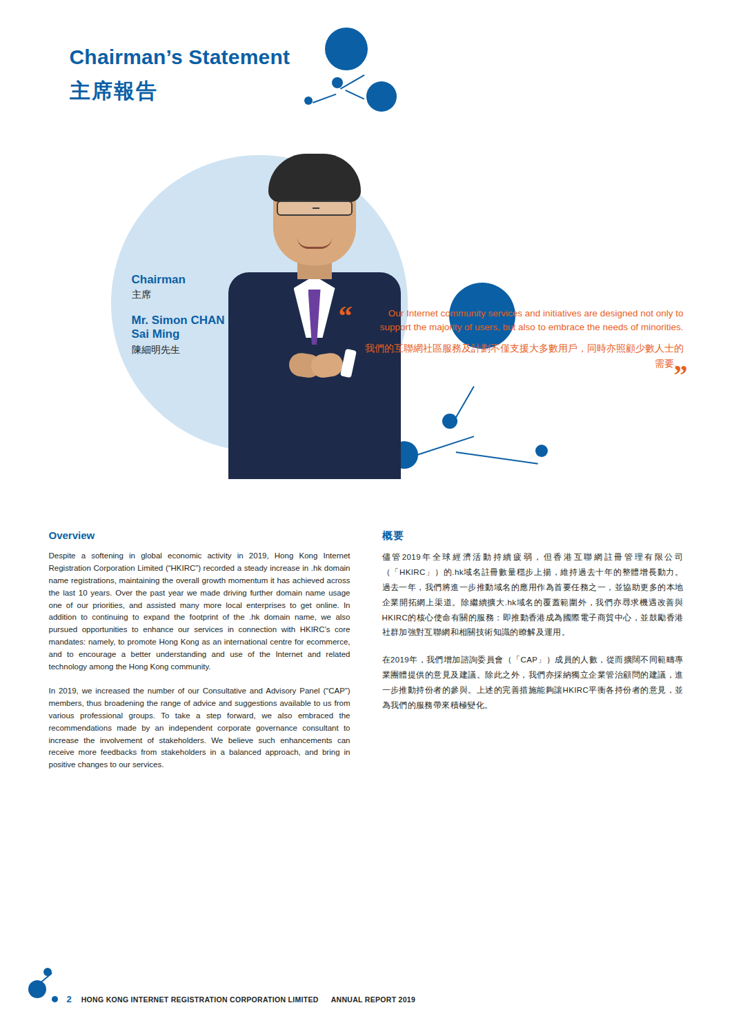Chairman’s Statement
主席報告
Chairman
主席
Mr. Simon CHAN
Sai Ming
陳細明先生
“
Our Internet community services and initiatives are designed not only to support the majority of users, but also to embrace the needs of minorities.
我們的互聯網社區服務及計劃不僅支援大多數用戶，同時亦照顧少數人士的需要。
”
Overview
Despite a softening in global economic activity in 2019, Hong Kong Internet Registration Corporation Limited (“HKIRC”) recorded a steady increase in .hk domain name registrations, maintaining the overall growth momentum it has achieved across the last 10 years. Over the past year we made driving further domain name usage one of our priorities, and assisted many more local enterprises to get online. In addition to continuing to expand the footprint of the .hk domain name, we also pursued opportunities to enhance our services in connection with HKIRC’s core mandates: namely, to promote Hong Kong as an international centre for ecommerce, and to encourage a better understanding and use of the Internet and related technology among the Hong Kong community.
In 2019, we increased the number of our Consultative and Advisory Panel (“CAP”) members, thus broadening the range of advice and suggestions available to us from various professional groups. To take a step forward, we also embraced the recommendations made by an independent corporate governance consultant to increase the involvement of stakeholders. We believe such enhancements can receive more feedbacks from stakeholders in a balanced approach, and bring in positive changes to our services.
概要
儘管2019年全球經濟活動持續疲弱，但香港互聯網註冊管理有限公司（「HKIRC」）的.hk域名註冊數量穩步上揚，維持過去十年的整體增長動力。過去一年，我們將進一步推動域名的應用作為首要任務之一，並協助更多的本地企業開拓網上渠道。除繼續擴大.hk域名的覆蓋範圍外，我們亦尋求機遇改善與HKIRC的核心使命有關的服務：即推動香港成為國際電子商貿中心，並鼓勵香港社群加強對互聯網和相關技術知識的瞭解及運用。
在2019年，我們增加諮詢委員會（「CAP」）成員的人數，從而擴闊不同範疇專業團體提供的意見及建議。除此之外，我們亦採納獨立企業管治顧問的建議，進一步推動持份者的參與。上述的完善措施能夠讓HKIRC平衡各持份者的意見，並為我們的服務帶來積極變化。
2 HONG KONG INTERNET REGISTRATION CORPORATION LIMITEDANNUAL REPORT 2019